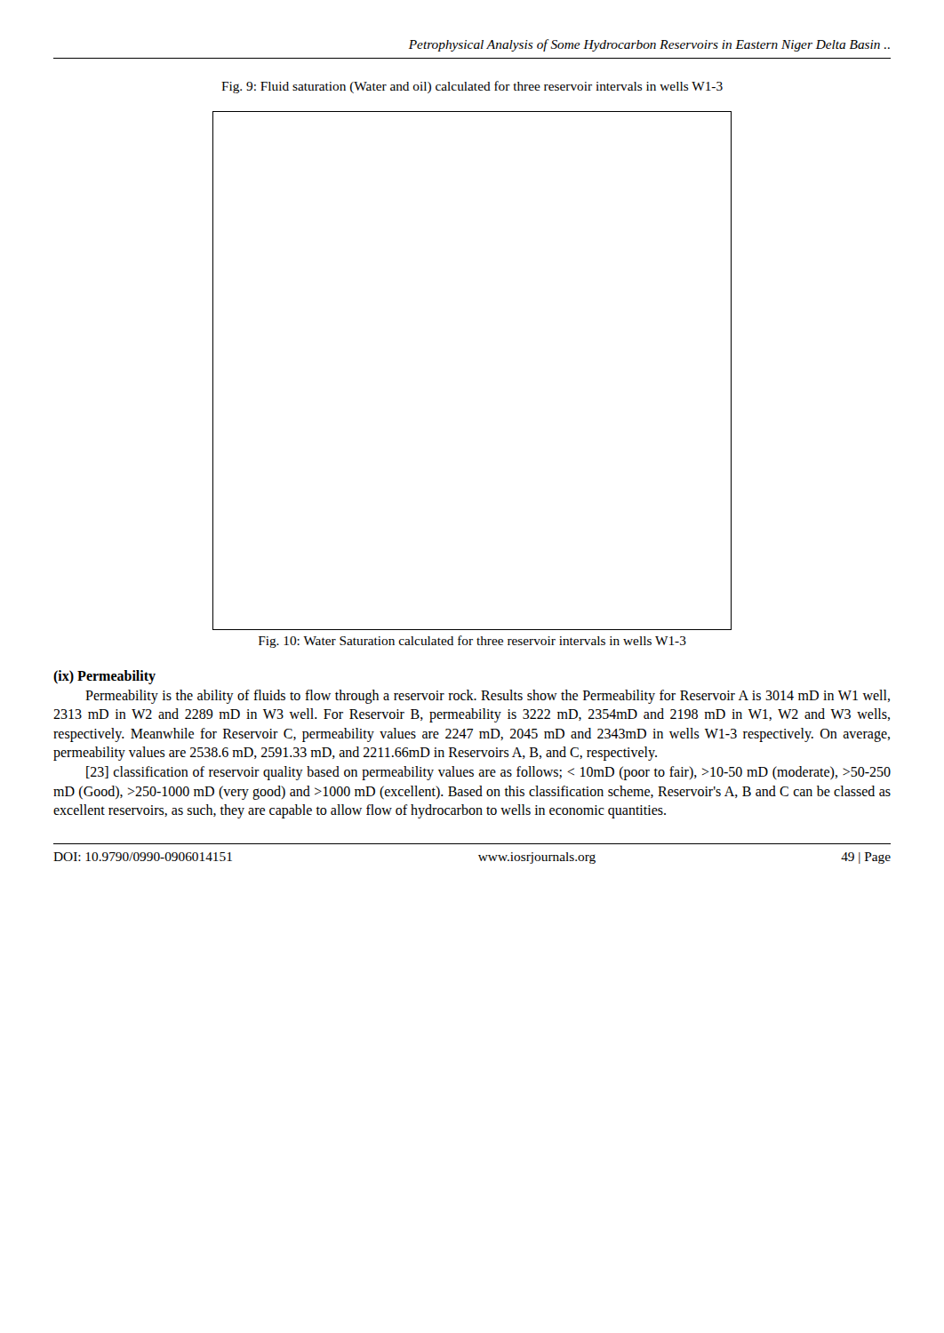Petrophysical Analysis of Some Hydrocarbon Reservoirs in Eastern Niger Delta Basin ..
Fig. 9: Fluid saturation (Water and oil) calculated for three reservoir intervals in wells W1-3
Fig. 10: Water Saturation calculated for three reservoir intervals in wells W1-3
(ix) Permeability
Permeability is the ability of fluids to flow through a reservoir rock. Results show the Permeability for Reservoir A is 3014 mD in W1 well, 2313 mD in W2 and 2289 mD in W3 well. For Reservoir B, permeability is 3222 mD, 2354mD and 2198 mD in W1, W2 and W3 wells, respectively. Meanwhile for Reservoir C, permeability values are 2247 mD, 2045 mD and 2343mD in wells W1-3 respectively. On average, permeability values are 2538.6 mD, 2591.33 mD, and 2211.66mD in Reservoirs A, B, and C, respectively.
[23] classification of reservoir quality based on permeability values are as follows; < 10mD (poor to fair), >10-50 mD (moderate), >50-250 mD (Good), >250-1000 mD (very good) and >1000 mD (excellent). Based on this classification scheme, Reservoir's A, B and C can be classed as excellent reservoirs, as such, they are capable to allow flow of hydrocarbon to wells in economic quantities.
DOI: 10.9790/0990-0906014151 www.iosrjournals.org 49 | Page